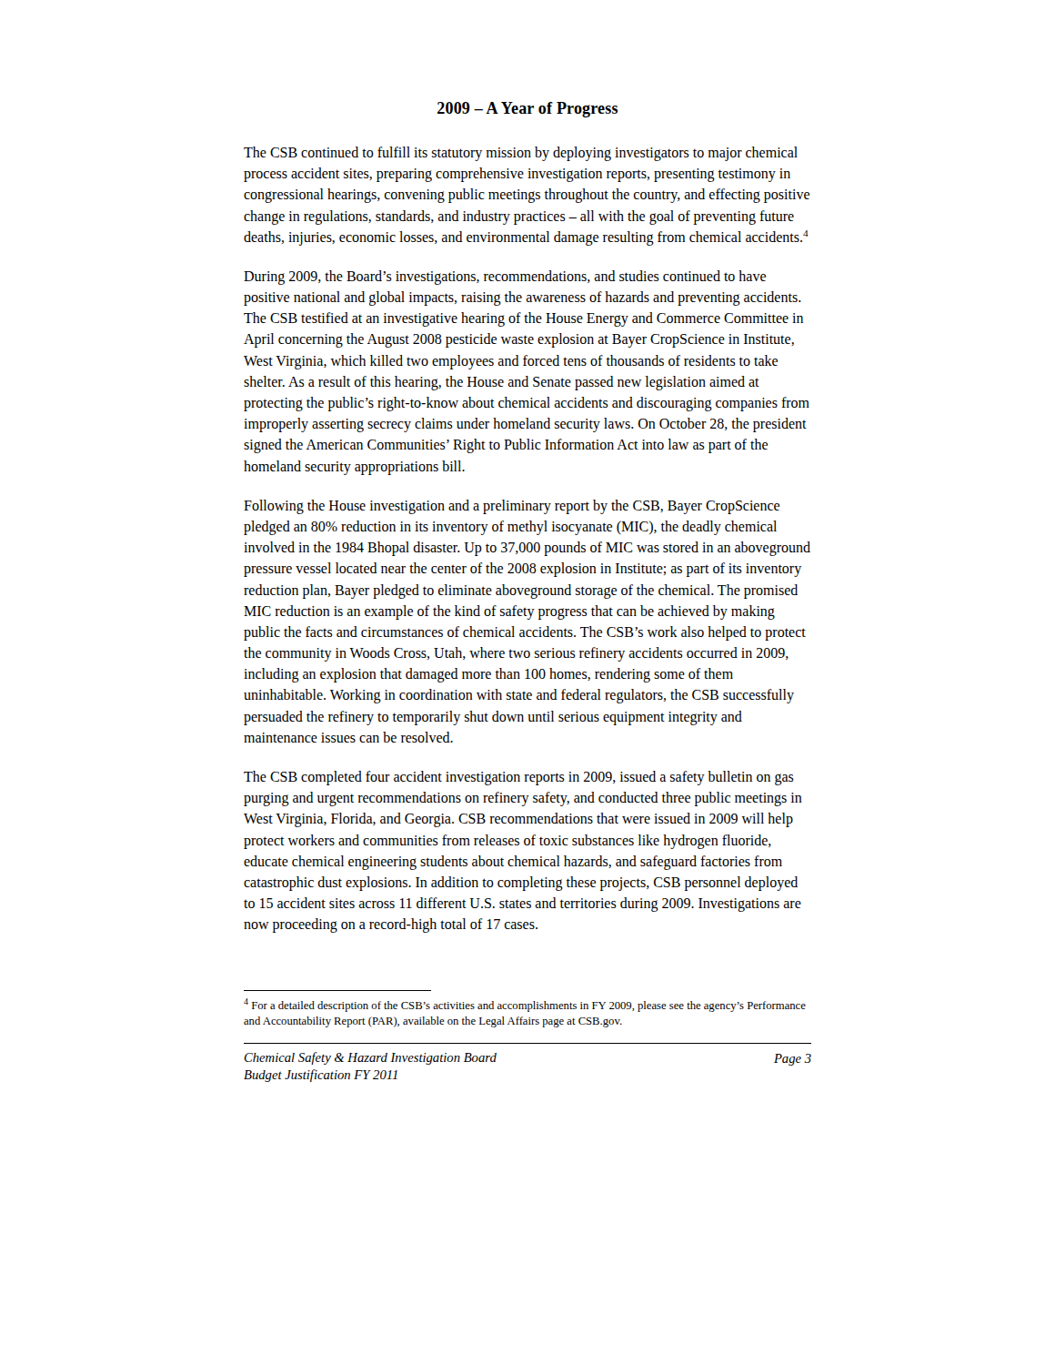2009 – A Year of Progress
The CSB continued to fulfill its statutory mission by deploying investigators to major chemical process accident sites, preparing comprehensive investigation reports, presenting testimony in congressional hearings, convening public meetings throughout the country, and effecting positive change in regulations, standards, and industry practices – all with the goal of preventing future deaths, injuries, economic losses, and environmental damage resulting from chemical accidents.4
During 2009, the Board’s investigations, recommendations, and studies continued to have positive national and global impacts, raising the awareness of hazards and preventing accidents. The CSB testified at an investigative hearing of the House Energy and Commerce Committee in April concerning the August 2008 pesticide waste explosion at Bayer CropScience in Institute, West Virginia, which killed two employees and forced tens of thousands of residents to take shelter. As a result of this hearing, the House and Senate passed new legislation aimed at protecting the public’s right-to-know about chemical accidents and discouraging companies from improperly asserting secrecy claims under homeland security laws. On October 28, the president signed the American Communities’ Right to Public Information Act into law as part of the homeland security appropriations bill.
Following the House investigation and a preliminary report by the CSB, Bayer CropScience pledged an 80% reduction in its inventory of methyl isocyanate (MIC), the deadly chemical involved in the 1984 Bhopal disaster. Up to 37,000 pounds of MIC was stored in an aboveground pressure vessel located near the center of the 2008 explosion in Institute; as part of its inventory reduction plan, Bayer pledged to eliminate aboveground storage of the chemical. The promised MIC reduction is an example of the kind of safety progress that can be achieved by making public the facts and circumstances of chemical accidents. The CSB’s work also helped to protect the community in Woods Cross, Utah, where two serious refinery accidents occurred in 2009, including an explosion that damaged more than 100 homes, rendering some of them uninhabitable. Working in coordination with state and federal regulators, the CSB successfully persuaded the refinery to temporarily shut down until serious equipment integrity and maintenance issues can be resolved.
The CSB completed four accident investigation reports in 2009, issued a safety bulletin on gas purging and urgent recommendations on refinery safety, and conducted three public meetings in West Virginia, Florida, and Georgia. CSB recommendations that were issued in 2009 will help protect workers and communities from releases of toxic substances like hydrogen fluoride, educate chemical engineering students about chemical hazards, and safeguard factories from catastrophic dust explosions. In addition to completing these projects, CSB personnel deployed to 15 accident sites across 11 different U.S. states and territories during 2009. Investigations are now proceeding on a record-high total of 17 cases.
4 For a detailed description of the CSB’s activities and accomplishments in FY 2009, please see the agency’s Performance and Accountability Report (PAR), available on the Legal Affairs page at CSB.gov.
Chemical Safety & Hazard Investigation Board
Budget Justification FY 2011
Page 3